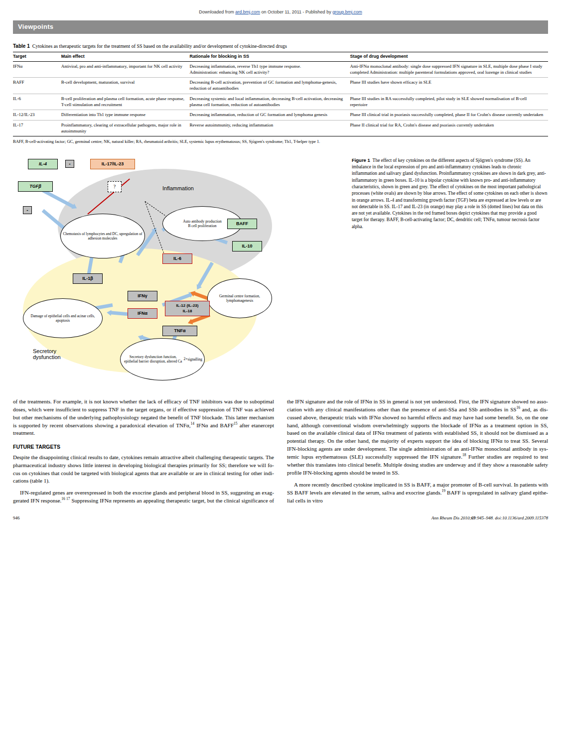Downloaded from ard.bmj.com on October 11, 2011 - Published by group.bmj.com
Viewpoints
Table 1 Cytokines as therapeutic targets for the treatment of SS based on the availability and/or development of cytokine-directed drugs
| Target | Main effect | Rationale for blocking in SS | Stage of drug development |
| --- | --- | --- | --- |
| IFNα | Antiviral, pro and anti-inflammatory, important for NK cell activity | Decreasing inflammation, reverse Th1 type immune response. Administration: enhancing NK cell activity? | Anti-IFNα monoclonal antibody: single dose suppressed IFN signature in SLE, multiple dose phase I study completed Administration: multiple parenteral formulations approved, oral lozenge in clinical studies |
| BAFF | B-cell development, maturation, survival | Decreasing B-cell activation, prevention of GC formation and lymphoma-genesis, reduction of autoantibodies | Phase III studies have shown efficacy in SLE |
| IL-6 | B-cell proliferation and plasma cell formation, acute phase response, T-cell stimulation and recruitment | Decreasing systemic and local inflammation, decreasing B-cell activation, decreasing plasma cell formation, reduction of autoantibodies | Phase III studies in RA successfully completed, pilot study in SLE showed normalisation of B-cell repertoire |
| IL-12/IL-23 | Differentiation into Th1 type immune response | Decreasing inflammation, reduction of GC formation and lymphoma genesis | Phase III clinical trial in psoriasis successfully completed, phase II for Crohn's disease currently undertaken |
| IL-17 | Proinflammatory, clearing of extracellular pathogens, major role in autoimmunity | Reverse autoimmunity, reducing inflammation | Phase II clinical trial for RA, Crohn's disease and psoriasis currently undertaken |
BAFF, B-cell-activating factor; GC, germinal centre; NK, natural killer; RA, rheumatoid arthritis; SLE, systemic lupus erythematosus; SS, Sjögren's syndrome; Th1, T-helper type 1.
Inflammation
Secretory
dysfunction
Chemotaxis of lymphocytes and DC, upregulation of adhesion molecules
Auto antibody production
B cell proliferation
Germinal centre formation, lymphomagenesis
Damage of epithelial cells and acinar cells, apoptosis
Secretory dysfunction function, epithelial barrier disruption, altered Ca2+ signalling
IL-4
-
TGFβ
-
IL-17/IL-23
?
BAFF
IL-10
IL-6
IL-1β
IFNγ
IFNα
IL-12 (IL-23)
IL-18
TNFα
Figure 1 The effect of key cytokines on the different aspects of Sjögren's syndrome (SS). An imbalance in the local expression of pro and anti-inflammatory cytokines leads to chronic inflammation and salivary gland dysfunction. Proinflammatory cytokines are shown in dark grey, anti-inflammatory in green boxes. IL-10 is a bipolar cytokine with known pro- and anti-inflammatory characteristics, shown in green and grey. The effect of cytokines on the most important pathological processes (white ovals) are shown by blue arrows. The effect of some cytokines on each other is shown in orange arrows. IL-4 and transforming growth factor (TGF) beta are expressed at low levels or are not detectable in SS. IL-17 and IL-23 (in orange) may play a role in SS (dotted lines) but data on this are not yet available. Cytokines in the red framed boxes depict cytokines that may provide a good target for therapy. BAFF, B-cell-activating factor; DC, dendritic cell; TNFα, tumour necrosis factor alpha.
of the treatments. For example, it is not known whether the lack of efficacy of TNF inhibitors was due to suboptimal doses, which were insufficient to suppress TNF in the target organs, or if effective suppression of TNF was achieved but other mechanisms of the underlying pathophysiology negated the benefit of TNF blockade. This latter mechanism is supported by recent observations showing a paradoxical elevation of TNFα,14 IFNα and BAFF15 after etanercept treatment.
Future targets
Despite the disappointing clinical results to date, cytokines remain attractive albeit challenging therapeutic targets. The pharmaceutical industry shows little interest in developing biological therapies primarily for SS; therefore we will focus on cytokines that could be targeted with biological agents that are available or are in clinical testing for other indications (table 1).
IFN-regulated genes are overexpressed in both the exocrine glands and peripheral blood in SS, suggesting an exaggerated IFN response.16 17 Suppressing IFNα represents an appealing therapeutic target, but the clinical significance of the IFN signature and the role of IFNα in SS in general is not yet understood. First, the IFN signature showed no association with any clinical manifestations other than the presence of anti-SSa and SSb antibodies in SS16 and, as discussed above, therapeutic trials with IFNα showed no harmful effects and may have had some benefit. So, on the one hand, although conventional wisdom overwhelmingly supports the blockade of IFNα as a treatment option in SS, based on the available clinical data of IFNα treatment of patients with established SS, it should not be dismissed as a potential therapy. On the other hand, the majority of experts support the idea of blocking IFNα to treat SS. Several IFN-blocking agents are under development. The single administration of an anti-IFNα monoclonal antibody in systemic lupus erythematosus (SLE) successfully suppressed the IFN signature.18 Further studies are required to test whether this translates into clinical benefit. Multiple dosing studies are underway and if they show a reasonable safety profile IFN-blocking agents should be tested in SS.
A more recently described cytokine implicated in SS is BAFF, a major promoter of B-cell survival. In patients with SS BAFF levels are elevated in the serum, saliva and exocrine glands.19 BAFF is upregulated in salivary gland epithelial cells in vitro
946
Ann Rheum Dis 2010;69:945–948. doi:10.1136/ard.2009.115378